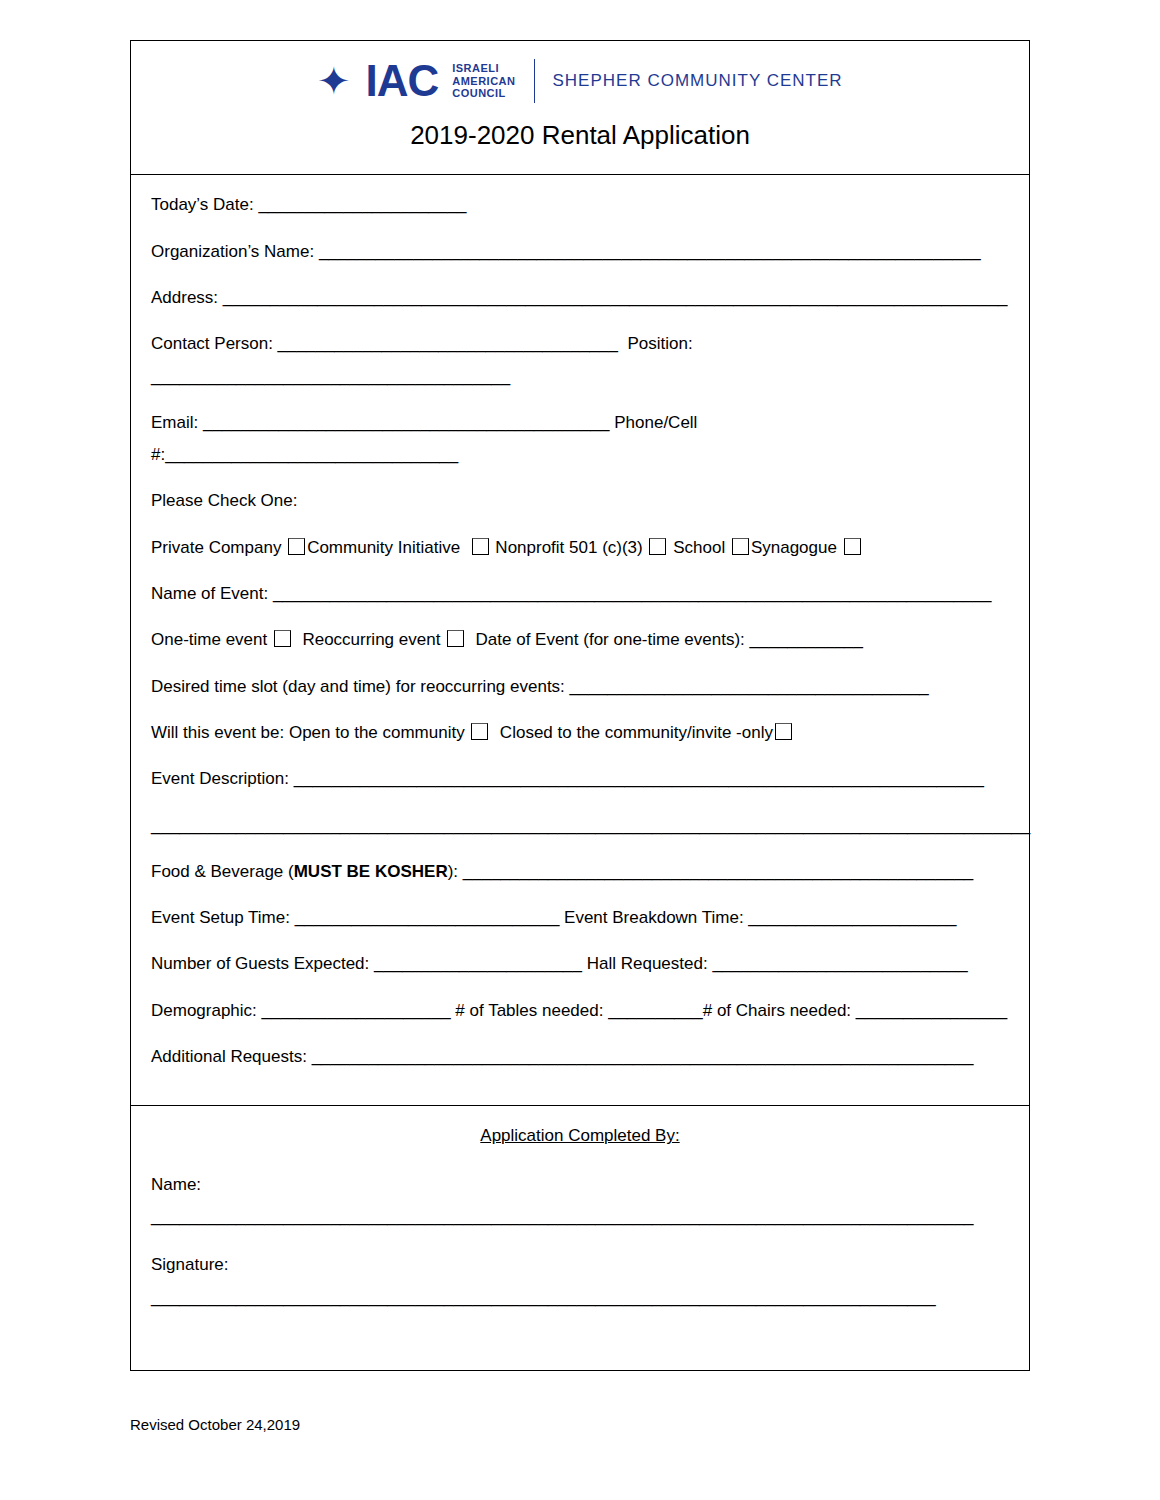✦ IAC ISRAELI
AMERICAN
COUNCIL SHEPHER COMMUNITY CENTER
2019-2020 Rental Application
Today’s Date: ______________________
Organization’s Name: ______________________________________________________________________
Address: ___________________________________________________________________________________
Contact Person: ____________________________________ Position: ______________________________________
Email: ___________________________________________ Phone/Cell #:_______________________________
Please Check One:
Private Company Community Initiative Nonprofit 501 (c)(3) School Synagogue
Name of Event: ____________________________________________________________________________
One-time event Reoccurring event Date of Event (for one-time events): ____________
Desired time slot (day and time) for reoccurring events: ______________________________________
Will this event be: Open to the community Closed to the community/invite -only
Event Description: _________________________________________________________________________
_____________________________________________________________________________________________
Food & Beverage (MUST BE KOSHER): ______________________________________________________
Event Setup Time: ____________________________ Event Breakdown Time: ______________________
Number of Guests Expected: ______________________ Hall Requested: ___________________________
Demographic: ____________________ # of Tables needed: __________# of Chairs needed: ________________
Additional Requests: ______________________________________________________________________
Application Completed By:
Name: _______________________________________________________________________________________
Signature: ___________________________________________________________________________________
Revised October 24,2019